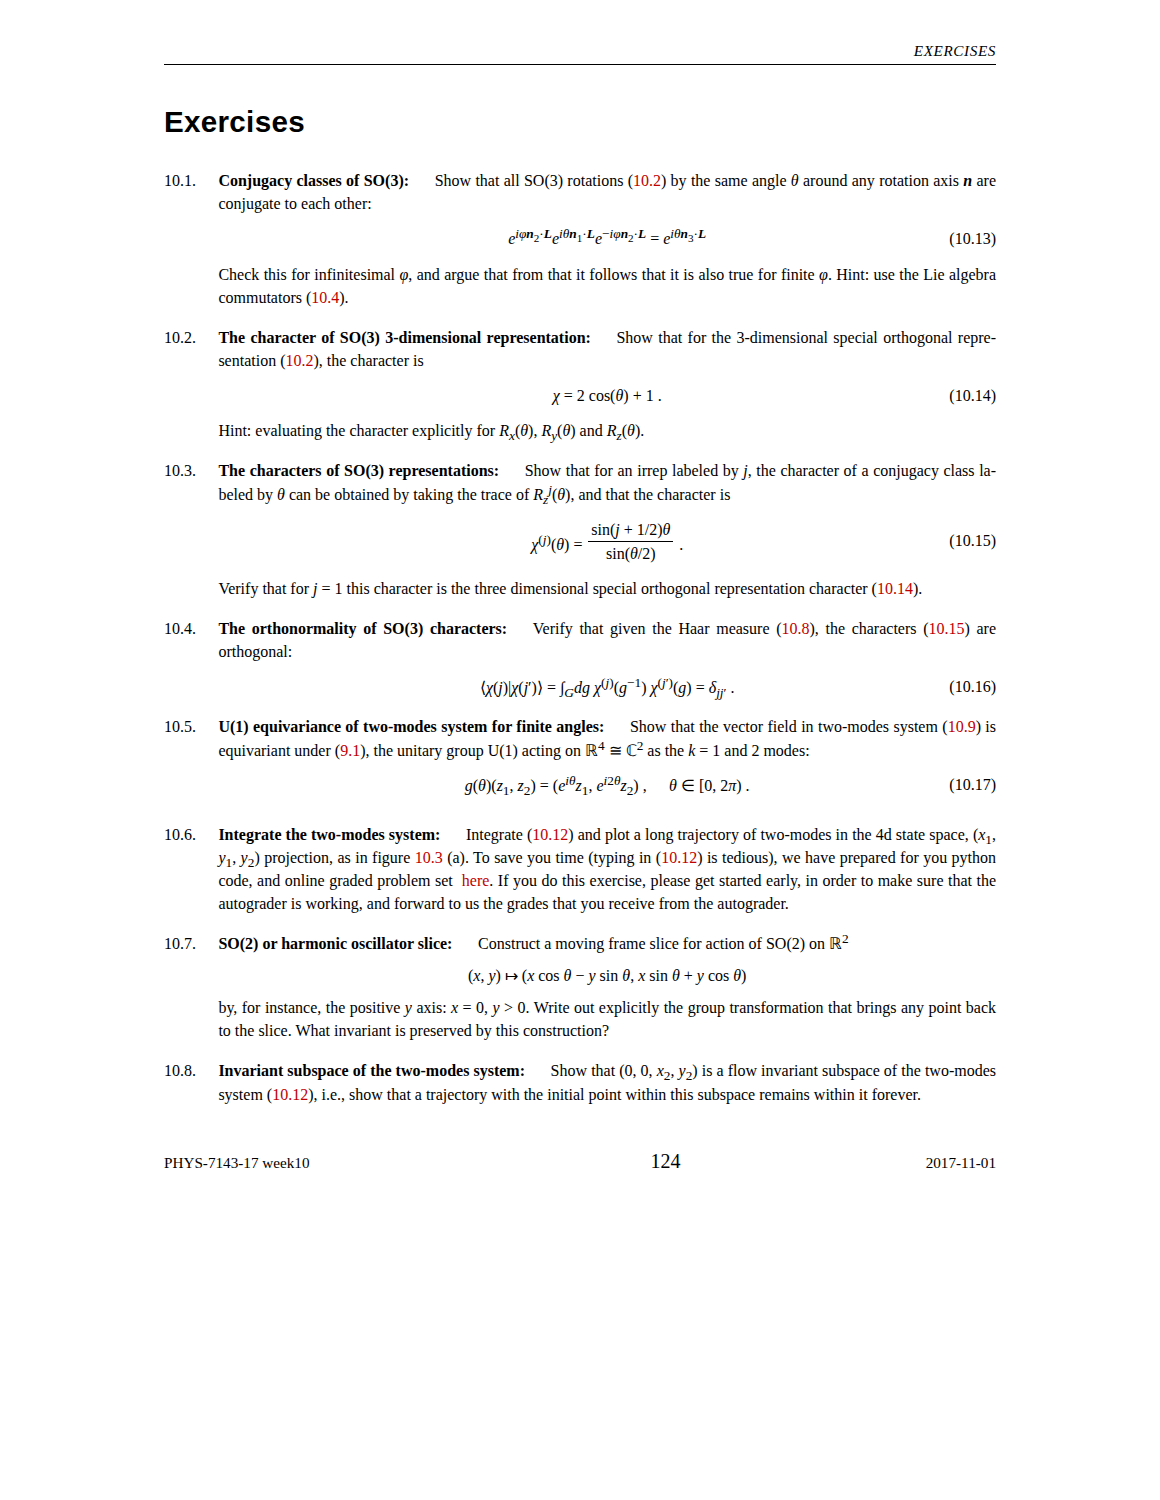EXERCISES
Exercises
Conjugacy classes of SO(3): Show that all SO(3) rotations (10.2) by the same angle θ around any rotation axis n are conjugate to each other: eiφ n2·Leiθ n1·Le−iφ n2·L = eiθ n3·L (10.13) Check this for infinitesimal φ, and argue that from that it follows that it is also true for finite φ. Hint: use the Lie algebra commutators (10.4).
The character of SO(3) 3-dimensional representation: Show that for the 3-dimensional special orthogonal representation (10.2), the character is χ = 2 cos(θ) + 1 . (10.14) Hint: evaluating the character explicitly for Rx(θ), Ry(θ) and Rz(θ).
The characters of SO(3) representations: Show that for an irrep labeled by j, the character of a conjugacy class labeled by θ can be obtained by taking the trace of Rzj(θ), and that the character is χ(j)(θ) = sin(j + 1/2)θ sin(θ/2) . (10.15) Verify that for j = 1 this character is the three dimensional special orthogonal representation character (10.14).
The orthonormality of SO(3) characters: Verify that given the Haar measure (10.8), the characters (10.15) are orthogonal: ⟨χ(j)|χ(j′)⟩ = ∫Gdg χ(j)(g−1) χ(j′)(g) = δjj′ . (10.16)
U(1) equivariance of two-modes system for finite angles: Show that the vector field in two-modes system (10.9) is equivariant under (9.1), the unitary group U(1) acting on ℝ4 ≅ ℂ2 as the k = 1 and 2 modes: g(θ)(z1, z2) = (eiθz1, ei2θz2) , θ ∈ [0, 2π) . (10.17)
Integrate the two-modes system: Integrate (10.12) and plot a long trajectory of two-modes in the 4d state space, (x1, y1, y2) projection, as in figure 10.3 (a). To save you time (typing in (10.12) is tedious), we have prepared for you python code, and online graded problem set here. If you do this exercise, please get started early, in order to make sure that the autograder is working, and forward to us the grades that you receive from the autograder.
SO(2) or harmonic oscillator slice: Construct a moving frame slice for action of SO(2) on ℝ2 (x, y) ↦ (x cos θ − y sin θ, x sin θ + y cos θ) by, for instance, the positive y axis: x = 0, y > 0. Write out explicitly the group transformation that brings any point back to the slice. What invariant is preserved by this construction?
Invariant subspace of the two-modes system: Show that (0, 0, x2, y2) is a flow invariant subspace of the two-modes system (10.12), i.e., show that a trajectory with the initial point within this subspace remains within it forever.
PHYS-7143-17 week10 124 2017-11-01